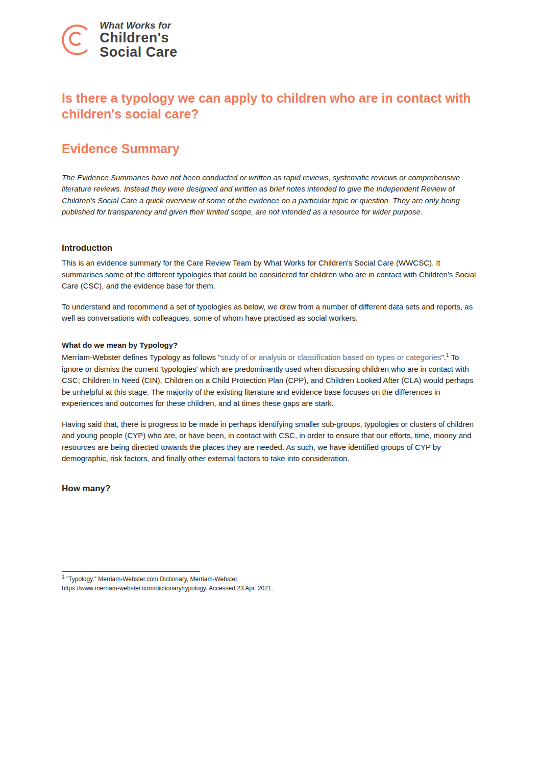What Works for
Children's
Social Care
Is there a typology we can apply to children who are in contact with children's social care?
Evidence Summary
The Evidence Summaries have not been conducted or written as rapid reviews, systematic reviews or comprehensive literature reviews. Instead they were designed and written as brief notes intended to give the Independent Review of Children's Social Care a quick overview of some of the evidence on a particular topic or question. They are only being published for transparency and given their limited scope, are not intended as a resource for wider purpose.
Introduction
This is an evidence summary for the Care Review Team by What Works for Children's Social Care (WWCSC). It summarises some of the different typologies that could be considered for children who are in contact with Children's Social Care (CSC), and the evidence base for them.
To understand and recommend a set of typologies as below, we drew from a number of different data sets and reports, as well as conversations with colleagues, some of whom have practised as social workers.
What do we mean by Typology?
Merriam-Webster defines Typology as follows "study of or analysis or classification based on types or categories".1 To ignore or dismiss the current 'typologies' which are predominantly used when discussing children who are in contact with CSC; Children In Need (CIN), Children on a Child Protection Plan (CPP), and Children Looked After (CLA) would perhaps be unhelpful at this stage. The majority of the existing literature and evidence base focuses on the differences in experiences and outcomes for these children, and at times these gaps are stark.
Having said that, there is progress to be made in perhaps identifying smaller sub-groups, typologies or clusters of children and young people (CYP) who are, or have been, in contact with CSC, in order to ensure that our efforts, time, money and resources are being directed towards the places they are needed. As such, we have identified groups of CYP by demographic, risk factors, and finally other external factors to take into consideration.
How many?
1 "Typology." Merriam-Webster.com Dictionary, Merriam-Webster,
https://www.merriam-webster.com/dictionary/typology. Accessed 23 Apr. 2021.